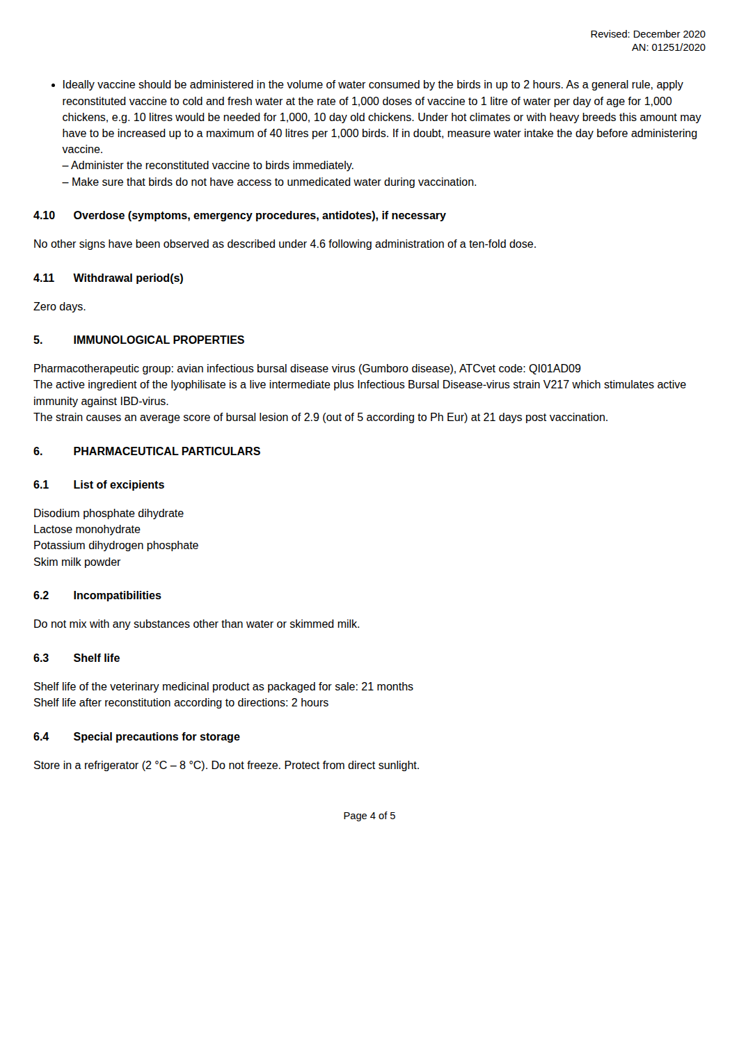Revised: December 2020
AN: 01251/2020
Ideally vaccine should be administered in the volume of water consumed by the birds in up to 2 hours. As a general rule, apply reconstituted vaccine to cold and fresh water at the rate of 1,000 doses of vaccine to 1 litre of water per day of age for 1,000 chickens, e.g. 10 litres would be needed for 1,000, 10 day old chickens. Under hot climates or with heavy breeds this amount may have to be increased up to a maximum of 40 litres per 1,000 birds. If in doubt, measure water intake the day before administering vaccine.
– Administer the reconstituted vaccine to birds immediately.
– Make sure that birds do not have access to unmedicated water during vaccination.
4.10 Overdose (symptoms, emergency procedures, antidotes), if necessary
No other signs have been observed as described under 4.6 following administration of a ten-fold dose.
4.11 Withdrawal period(s)
Zero days.
5. IMMUNOLOGICAL PROPERTIES
Pharmacotherapeutic group: avian infectious bursal disease virus (Gumboro disease), ATCvet code: QI01AD09
The active ingredient of the lyophilisate is a live intermediate plus Infectious Bursal Disease-virus strain V217 which stimulates active immunity against IBD-virus.
The strain causes an average score of bursal lesion of 2.9 (out of 5 according to Ph Eur) at 21 days post vaccination.
6. PHARMACEUTICAL PARTICULARS
6.1 List of excipients
Disodium phosphate dihydrate
Lactose monohydrate
Potassium dihydrogen phosphate
Skim milk powder
6.2 Incompatibilities
Do not mix with any substances other than water or skimmed milk.
6.3 Shelf life
Shelf life of the veterinary medicinal product as packaged for sale: 21 months
Shelf life after reconstitution according to directions: 2 hours
6.4 Special precautions for storage
Store in a refrigerator (2 °C – 8 °C). Do not freeze. Protect from direct sunlight.
Page 4 of 5